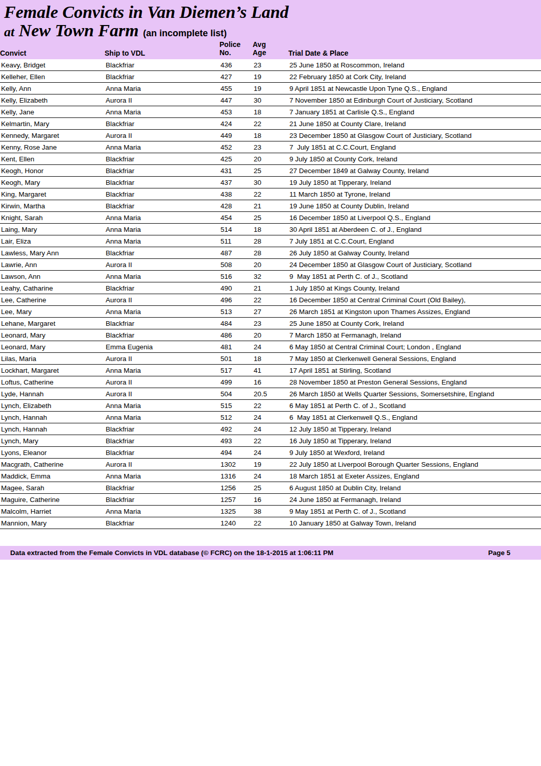Female Convicts in Van Diemen’s Land
at New Town Farm (an incomplete list)
| Convict | Ship to VDL | Police No. | Avg Age | Trial Date & Place |
| --- | --- | --- | --- | --- |
| Keavy, Bridget | Blackfriar | 436 | 23 | 25 June 1850 at Roscommon, Ireland |
| Kelleher, Ellen | Blackfriar | 427 | 19 | 22 February 1850 at Cork City, Ireland |
| Kelly, Ann | Anna Maria | 455 | 19 | 9 April 1851 at Newcastle Upon Tyne Q.S., England |
| Kelly, Elizabeth | Aurora II | 447 | 30 | 7 November 1850 at Edinburgh Court of Justiciary, Scotland |
| Kelly, Jane | Anna Maria | 453 | 18 | 7 January 1851 at Carlisle Q.S., England |
| Kelmartin, Mary | Blackfriar | 424 | 22 | 21 June 1850 at County Clare, Ireland |
| Kennedy, Margaret | Aurora II | 449 | 18 | 23 December 1850 at Glasgow Court of Justiciary, Scotland |
| Kenny, Rose Jane | Anna Maria | 452 | 23 | 7 July 1851 at C.C.Court, England |
| Kent, Ellen | Blackfriar | 425 | 20 | 9 July 1850 at County Cork, Ireland |
| Keogh, Honor | Blackfriar | 431 | 25 | 27 December 1849 at Galway County, Ireland |
| Keogh, Mary | Blackfriar | 437 | 30 | 19 July 1850 at Tipperary, Ireland |
| King, Margaret | Blackfriar | 438 | 22 | 11 March 1850 at Tyrone, Ireland |
| Kirwin, Martha | Blackfriar | 428 | 21 | 19 June 1850 at County Dublin, Ireland |
| Knight, Sarah | Anna Maria | 454 | 25 | 16 December 1850 at Liverpool Q.S., England |
| Laing, Mary | Anna Maria | 514 | 18 | 30 April 1851 at Aberdeen C. of J., England |
| Lair, Eliza | Anna Maria | 511 | 28 | 7 July 1851 at C.C.Court, England |
| Lawless, Mary Ann | Blackfriar | 487 | 28 | 26 July 1850 at Galway County, Ireland |
| Lawrie, Ann | Aurora II | 508 | 20 | 24 December 1850 at Glasgow Court of Justiciary, Scotland |
| Lawson, Ann | Anna Maria | 516 | 32 | 9 May 1851 at Perth C. of J., Scotland |
| Leahy, Catharine | Blackfriar | 490 | 21 | 1 July 1850 at Kings County, Ireland |
| Lee, Catherine | Aurora II | 496 | 22 | 16 December 1850 at Central Criminal Court (Old Bailey), |
| Lee, Mary | Anna Maria | 513 | 27 | 26 March 1851 at Kingston upon Thames Assizes, England |
| Lehane, Margaret | Blackfriar | 484 | 23 | 25 June 1850 at County Cork, Ireland |
| Leonard, Mary | Blackfriar | 486 | 20 | 7 March 1850 at Fermanagh, Ireland |
| Leonard, Mary | Emma Eugenia | 481 | 24 | 6 May 1850 at Central Criminal Court; London , England |
| Lilas, Maria | Aurora II | 501 | 18 | 7 May 1850 at Clerkenwell General Sessions, England |
| Lockhart, Margaret | Anna Maria | 517 | 41 | 17 April 1851 at Stirling, Scotland |
| Loftus, Catherine | Aurora II | 499 | 16 | 28 November 1850 at Preston General Sessions, England |
| Lyde, Hannah | Aurora II | 504 | 20.5 | 26 March 1850 at Wells Quarter Sessions, Somersetshire, England |
| Lynch, Elizabeth | Anna Maria | 515 | 22 | 6 May 1851 at Perth C. of J., Scotland |
| Lynch, Hannah | Anna Maria | 512 | 24 | 6 May 1851 at Clerkenwell Q.S., England |
| Lynch, Hannah | Blackfriar | 492 | 24 | 12 July 1850 at Tipperary, Ireland |
| Lynch, Mary | Blackfriar | 493 | 22 | 16 July 1850 at Tipperary, Ireland |
| Lyons, Eleanor | Blackfriar | 494 | 24 | 9 July 1850 at Wexford, Ireland |
| Macgrath, Catherine | Aurora II | 1302 | 19 | 22 July 1850 at Liverpool Borough Quarter Sessions, England |
| Maddick, Emma | Anna Maria | 1316 | 24 | 18 March 1851 at Exeter Assizes, England |
| Magee, Sarah | Blackfriar | 1256 | 25 | 6 August 1850 at Dublin City, Ireland |
| Maguire, Catherine | Blackfriar | 1257 | 16 | 24 June 1850 at Fermanagh, Ireland |
| Malcolm, Harriet | Anna Maria | 1325 | 38 | 9 May 1851 at Perth C. of J., Scotland |
| Mannion, Mary | Blackfriar | 1240 | 22 | 10 January 1850 at Galway Town, Ireland |
Data extracted from the Female Convicts in VDL database (© FCRC) on the 18-1-2015 at 1:06:11 PM Page 5